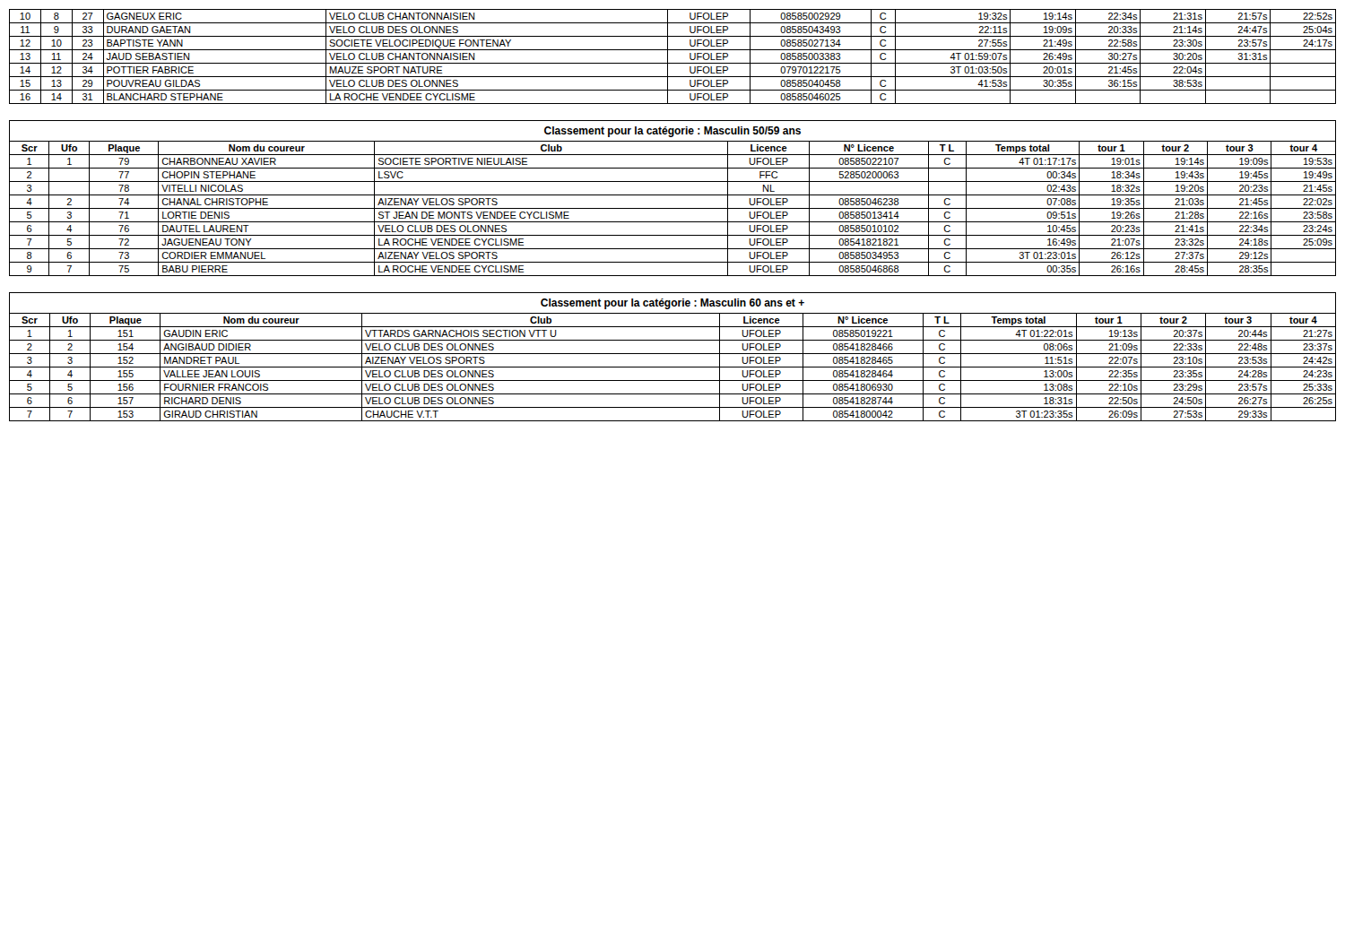| 10 | 8 | 27 | GAGNEUX ERIC | VELO CLUB CHANTONNAISIEN | UFOLEP | 08585002929 | C | 19:32s | 19:14s | 22:34s | 21:31s | 21:57s | 22:52s |
| 11 | 9 | 33 | DURAND GAETAN | VELO CLUB DES OLONNES | UFOLEP | 08585043493 | C | 22:11s | 19:09s | 20:33s | 21:14s | 24:47s | 25:04s |
| 12 | 10 | 23 | BAPTISTE YANN | SOCIETE VELOCIPEDIQUE FONTENAY | UFOLEP | 08585027134 | C | 27:55s | 21:49s | 22:58s | 23:30s | 23:57s | 24:17s |
| 13 | 11 | 24 | JAUD SEBASTIEN | VELO CLUB CHANTONNAISIEN | UFOLEP | 08585003383 | C | 4T 01:59:07s | 26:49s | 30:27s | 30:20s | 31:31s | |
| 14 | 12 | 34 | POTTIER FABRICE | MAUZE SPORT NATURE | UFOLEP | 07970122175 | | 3T 01:03:50s | 20:01s | 21:45s | 22:04s | | |
| 15 | 13 | 29 | POUVREAU GILDAS | VELO CLUB DES OLONNES | UFOLEP | 08585040458 | C | 41:53s | 30:35s | 36:15s | 38:53s | | |
| 16 | 14 | 31 | BLANCHARD STEPHANE | LA ROCHE VENDEE CYCLISME | UFOLEP | 08585046025 | C | | | | | | |
Classement pour la catégorie : Masculin 50/59 ans
| Scr | Ufo | Plaque | Nom du coureur | Club | Licence | N° Licence | T L | Temps total | tour 1 | tour 2 | tour 3 | tour 4 |
| --- | --- | --- | --- | --- | --- | --- | --- | --- | --- | --- | --- | --- |
| 1 | 1 | 79 | CHARBONNEAU XAVIER | SOCIETE SPORTIVE NIEULAISE | UFOLEP | 08585022107 | C | 4T 01:17:17s | 19:01s | 19:14s | 19:09s | 19:53s |
| 2 | | 77 | CHOPIN STEPHANE | LSVC | FFC | 52850200063 | | 00:34s | 18:34s | 19:43s | 19:45s | 19:49s |
| 3 | | 78 | VITELLI NICOLAS | | NL | | | 02:43s | 18:32s | 19:20s | 20:23s | 21:45s |
| 4 | 2 | 74 | CHANAL CHRISTOPHE | AIZENAY VELOS SPORTS | UFOLEP | 08585046238 | C | 07:08s | 19:35s | 21:03s | 21:45s | 22:02s |
| 5 | 3 | 71 | LORTIE DENIS | ST JEAN DE MONTS VENDEE CYCLISME | UFOLEP | 08585013414 | C | 09:51s | 19:26s | 21:28s | 22:16s | 23:58s |
| 6 | 4 | 76 | DAUTEL LAURENT | VELO CLUB DES OLONNES | UFOLEP | 08585010102 | C | 10:45s | 20:23s | 21:41s | 22:34s | 23:24s |
| 7 | 5 | 72 | JAGUENEAU TONY | LA ROCHE VENDEE CYCLISME | UFOLEP | 08541821821 | C | 16:49s | 21:07s | 23:32s | 24:18s | 25:09s |
| 8 | 6 | 73 | CORDIER EMMANUEL | AIZENAY VELOS SPORTS | UFOLEP | 08585034953 | C | 3T 01:23:01s | 26:12s | 27:37s | 29:12s | |
| 9 | 7 | 75 | BABU PIERRE | LA ROCHE VENDEE CYCLISME | UFOLEP | 08585046868 | C | 00:35s | 26:16s | 28:45s | 28:35s | |
Classement pour la catégorie : Masculin 60 ans et +
| Scr | Ufo | Plaque | Nom du coureur | Club | Licence | N° Licence | T L | Temps total | tour 1 | tour 2 | tour 3 | tour 4 |
| --- | --- | --- | --- | --- | --- | --- | --- | --- | --- | --- | --- | --- |
| 1 | 1 | 151 | GAUDIN ERIC | VTTARDS GARNACHOIS SECTION VTT U | UFOLEP | 08585019221 | C | 4T 01:22:01s | 19:13s | 20:37s | 20:44s | 21:27s |
| 2 | 2 | 154 | ANGIBAUD DIDIER | VELO CLUB DES OLONNES | UFOLEP | 08541828466 | C | 08:06s | 21:09s | 22:33s | 22:48s | 23:37s |
| 3 | 3 | 152 | MANDRET PAUL | AIZENAY VELOS SPORTS | UFOLEP | 08541828465 | C | 11:51s | 22:07s | 23:10s | 23:53s | 24:42s |
| 4 | 4 | 155 | VALLEE JEAN LOUIS | VELO CLUB DES OLONNES | UFOLEP | 08541828464 | C | 13:00s | 22:35s | 23:35s | 24:28s | 24:23s |
| 5 | 5 | 156 | FOURNIER FRANCOIS | VELO CLUB DES OLONNES | UFOLEP | 08541806930 | C | 13:08s | 22:10s | 23:29s | 23:57s | 25:33s |
| 6 | 6 | 157 | RICHARD DENIS | VELO CLUB DES OLONNES | UFOLEP | 08541828744 | C | 18:31s | 22:50s | 24:50s | 26:27s | 26:25s |
| 7 | 7 | 153 | GIRAUD CHRISTIAN | CHAUCHE V.T.T | UFOLEP | 08541800042 | C | 3T 01:23:35s | 26:09s | 27:53s | 29:33s | |